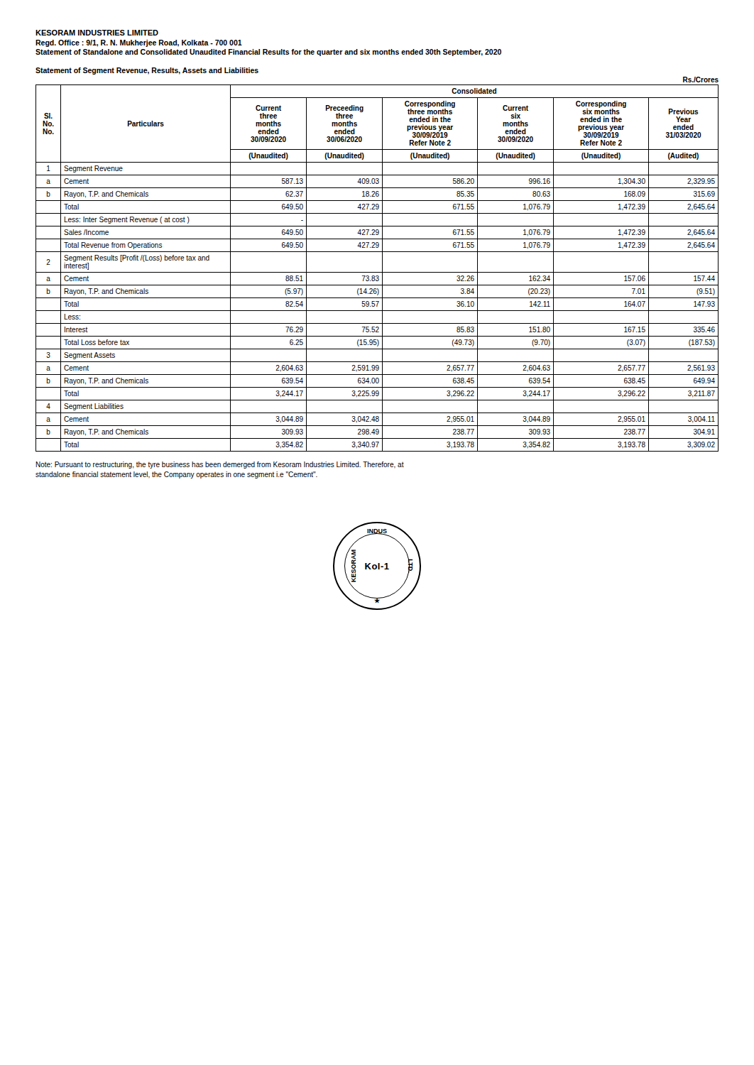KESORAM INDUSTRIES LIMITED
Regd. Office : 9/1, R. N. Mukherjee Road, Kolkata - 700 001
Statement of Standalone and Consolidated Unaudited Financial Results for the quarter and six months ended 30th September, 2020
Statement of Segment Revenue, Results, Assets and Liabilities
Rs./Crores
| Sl. No. No. | Particulars | Consolidated |
| --- | --- | --- |
| Current three months ended 30/09/2020 | Preceeding three months ended 30/06/2020 | Corresponding three months ended in the previous year 30/09/2019 Refer Note 2 | Current six months ended 30/09/2020 | Corresponding six months ended in the previous year 30/09/2019 Refer Note 2 | Previous Year ended 31/03/2020 |
| (Unaudited) | (Unaudited) | (Unaudited) | (Unaudited) | (Unaudited) | (Audited) |
| 1 | Segment Revenue | | | | | | |
| a | Cement | 587.13 | 409.03 | 586.20 | 996.16 | 1,304.30 | 2,329.95 |
| b | Rayon, T.P. and Chemicals | 62.37 | 18.26 | 85.35 | 80.63 | 168.09 | 315.69 |
| | Total | 649.50 | 427.29 | 671.55 | 1,076.79 | 1,472.39 | 2,645.64 |
| | Less: Inter Segment Revenue ( at cost ) | - | | | | | |
| | Sales /Income | 649.50 | 427.29 | 671.55 | 1,076.79 | 1,472.39 | 2,645.64 |
| | Total Revenue from Operations | 649.50 | 427.29 | 671.55 | 1,076.79 | 1,472.39 | 2,645.64 |
| 2 | Segment Results [Profit /(Loss) before tax and interest] | | | | | | |
| a | Cement | 88.51 | 73.83 | 32.26 | 162.34 | 157.06 | 157.44 |
| b | Rayon, T.P. and Chemicals | (5.97) | (14.26) | 3.84 | (20.23) | 7.01 | (9.51) |
| | Total | 82.54 | 59.57 | 36.10 | 142.11 | 164.07 | 147.93 |
| | Less: | | | | | | |
| | Interest | 76.29 | 75.52 | 85.83 | 151.80 | 167.15 | 335.46 |
| | Total Loss before tax | 6.25 | (15.95) | (49.73) | (9.70) | (3.07) | (187.53) |
| 3 | Segment Assets | | | | | | |
| a | Cement | 2,604.63 | 2,591.99 | 2,657.77 | 2,604.63 | 2,657.77 | 2,561.93 |
| b | Rayon, T.P. and Chemicals | 639.54 | 634.00 | 638.45 | 639.54 | 638.45 | 649.94 |
| | Total | 3,244.17 | 3,225.99 | 3,296.22 | 3,244.17 | 3,296.22 | 3,211.87 |
| 4 | Segment Liabilities | | | | | | |
| a | Cement | 3,044.89 | 3,042.48 | 2,955.01 | 3,044.89 | 2,955.01 | 3,004.11 |
| b | Rayon, T.P. and Chemicals | 309.93 | 298.49 | 238.77 | 309.93 | 238.77 | 304.91 |
| | Total | 3,354.82 | 3,340.97 | 3,193.78 | 3,354.82 | 3,193.78 | 3,309.02 |
Note: Pursuant to restructuring, the tyre business has been demerged from Kesoram Industries Limited. Therefore, at
standalone financial statement level, the Company operates in one segment i.e "Cement".
INDUS
★
KESORAM
LTD.
Kol-1